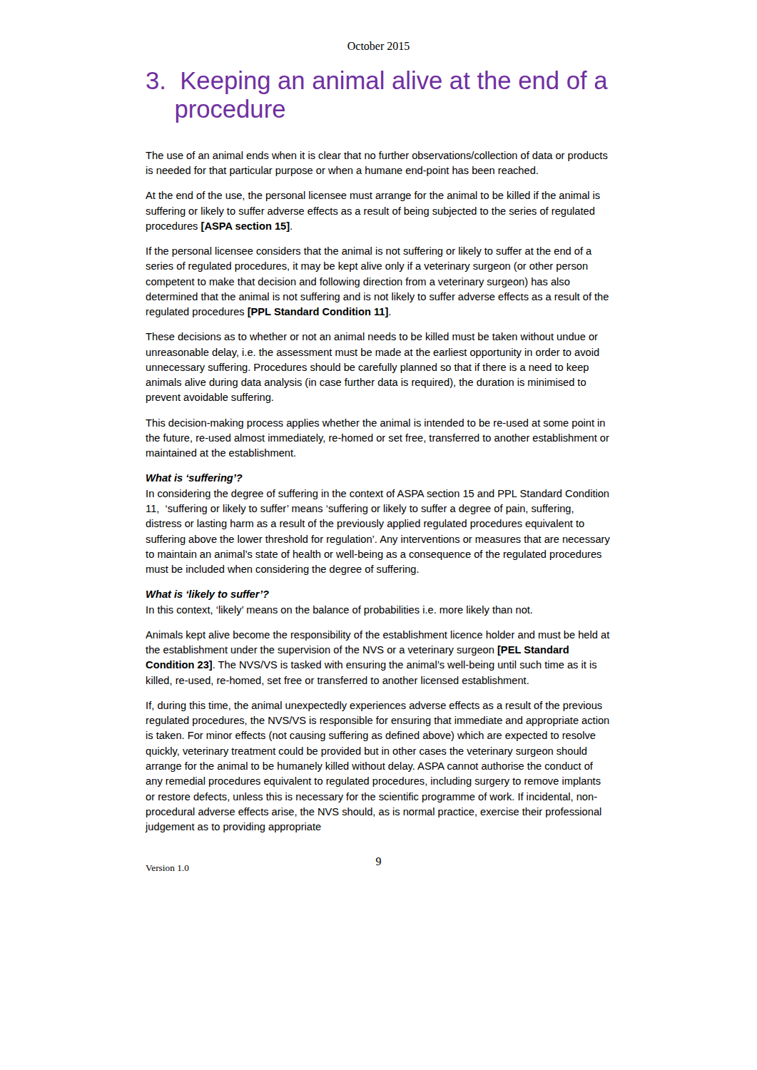October 2015
3. Keeping an animal alive at the end of a procedure
The use of an animal ends when it is clear that no further observations/collection of data or products is needed for that particular purpose or when a humane end-point has been reached.
At the end of the use, the personal licensee must arrange for the animal to be killed if the animal is suffering or likely to suffer adverse effects as a result of being subjected to the series of regulated procedures [ASPA section 15].
If the personal licensee considers that the animal is not suffering or likely to suffer at the end of a series of regulated procedures, it may be kept alive only if a veterinary surgeon (or other person competent to make that decision and following direction from a veterinary surgeon) has also determined that the animal is not suffering and is not likely to suffer adverse effects as a result of the regulated procedures [PPL Standard Condition 11].
These decisions as to whether or not an animal needs to be killed must be taken without undue or unreasonable delay, i.e. the assessment must be made at the earliest opportunity in order to avoid unnecessary suffering. Procedures should be carefully planned so that if there is a need to keep animals alive during data analysis (in case further data is required), the duration is minimised to prevent avoidable suffering.
This decision-making process applies whether the animal is intended to be re-used at some point in the future, re-used almost immediately, re-homed or set free, transferred to another establishment or maintained at the establishment.
What is ‘suffering’?
In considering the degree of suffering in the context of ASPA section 15 and PPL Standard Condition 11, ‘suffering or likely to suffer’ means ‘suffering or likely to suffer a degree of pain, suffering, distress or lasting harm as a result of the previously applied regulated procedures equivalent to suffering above the lower threshold for regulation’. Any interventions or measures that are necessary to maintain an animal’s state of health or well-being as a consequence of the regulated procedures must be included when considering the degree of suffering.
What is ‘likely to suffer’?
In this context, ‘likely’ means on the balance of probabilities i.e. more likely than not.
Animals kept alive become the responsibility of the establishment licence holder and must be held at the establishment under the supervision of the NVS or a veterinary surgeon [PEL Standard Condition 23]. The NVS/VS is tasked with ensuring the animal’s well-being until such time as it is killed, re-used, re-homed, set free or transferred to another licensed establishment.
If, during this time, the animal unexpectedly experiences adverse effects as a result of the previous regulated procedures, the NVS/VS is responsible for ensuring that immediate and appropriate action is taken. For minor effects (not causing suffering as defined above) which are expected to resolve quickly, veterinary treatment could be provided but in other cases the veterinary surgeon should arrange for the animal to be humanely killed without delay. ASPA cannot authorise the conduct of any remedial procedures equivalent to regulated procedures, including surgery to remove implants or restore defects, unless this is necessary for the scientific programme of work. If incidental, non-procedural adverse effects arise, the NVS should, as is normal practice, exercise their professional judgement as to providing appropriate
9
Version 1.0